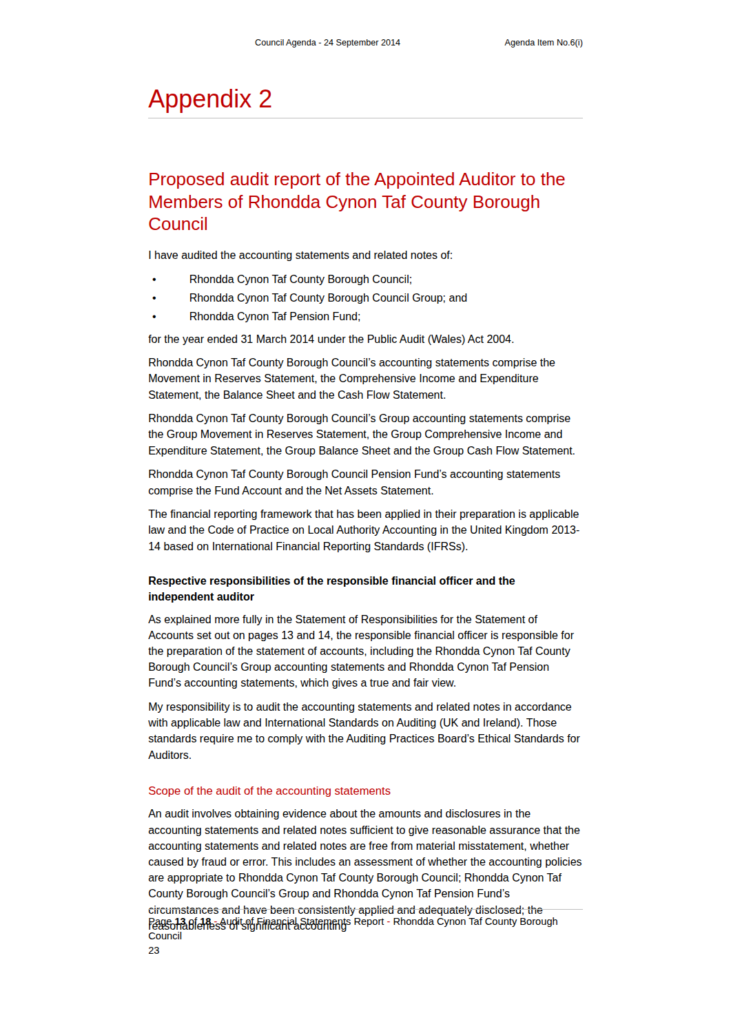Council Agenda - 24 September 2014
Agenda Item No.6(i)
Appendix 2
Proposed audit report of the Appointed Auditor to the Members of Rhondda Cynon Taf County Borough Council
I have audited the accounting statements and related notes of:
Rhondda Cynon Taf County Borough Council;
Rhondda Cynon Taf County Borough Council Group; and
Rhondda Cynon Taf Pension Fund;
for the year ended 31 March 2014 under the Public Audit (Wales) Act 2004.
Rhondda Cynon Taf County Borough Council’s accounting statements comprise the Movement in Reserves Statement, the Comprehensive Income and Expenditure Statement, the Balance Sheet and the Cash Flow Statement.
Rhondda Cynon Taf County Borough Council’s Group accounting statements comprise the Group Movement in Reserves Statement, the Group Comprehensive Income and Expenditure Statement, the Group Balance Sheet and the Group Cash Flow Statement.
Rhondda Cynon Taf County Borough Council Pension Fund’s accounting statements comprise the Fund Account and the Net Assets Statement.
The financial reporting framework that has been applied in their preparation is applicable law and the Code of Practice on Local Authority Accounting in the United Kingdom 2013-14 based on International Financial Reporting Standards (IFRSs).
Respective responsibilities of the responsible financial officer and the independent auditor
As explained more fully in the Statement of Responsibilities for the Statement of Accounts set out on pages 13 and 14, the responsible financial officer is responsible for the preparation of the statement of accounts, including the Rhondda Cynon Taf County Borough Council’s Group accounting statements and Rhondda Cynon Taf Pension Fund’s accounting statements, which gives a true and fair view.
My responsibility is to audit the accounting statements and related notes in accordance with applicable law and International Standards on Auditing (UK and Ireland). Those standards require me to comply with the Auditing Practices Board’s Ethical Standards for Auditors.
Scope of the audit of the accounting statements
An audit involves obtaining evidence about the amounts and disclosures in the accounting statements and related notes sufficient to give reasonable assurance that the accounting statements and related notes are free from material misstatement, whether caused by fraud or error. This includes an assessment of whether the accounting policies are appropriate to Rhondda Cynon Taf County Borough Council; Rhondda Cynon Taf County Borough Council’s Group and Rhondda Cynon Taf Pension Fund’s circumstances and have been consistently applied and adequately disclosed; the reasonableness of significant accounting
Page 13 of 18 - Audit of Financial Statements Report - Rhondda Cynon Taf County Borough Council 23